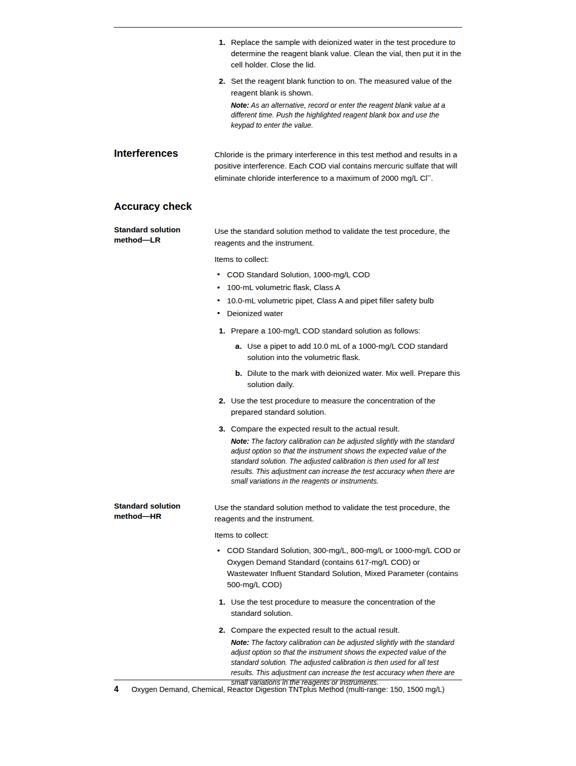Replace the sample with deionized water in the test procedure to determine the reagent blank value. Clean the vial, then put it in the cell holder. Close the lid.
Set the reagent blank function to on. The measured value of the reagent blank is shown.
Note: As an alternative, record or enter the reagent blank value at a different time. Push the highlighted reagent blank box and use the keypad to enter the value.
Interferences
Chloride is the primary interference in this test method and results in a positive interference. Each COD vial contains mercuric sulfate that will eliminate chloride interference to a maximum of 2000 mg/L Cl–.
Accuracy check
Standard solution method—LR
Use the standard solution method to validate the test procedure, the reagents and the instrument.
Items to collect:
COD Standard Solution, 1000-mg/L COD
100-mL volumetric flask, Class A
10.0-mL volumetric pipet, Class A and pipet filler safety bulb
Deionized water
Prepare a 100-mg/L COD standard solution as follows:
Use a pipet to add 10.0 mL of a 1000-mg/L COD standard solution into the volumetric flask.
Dilute to the mark with deionized water. Mix well. Prepare this solution daily.
Use the test procedure to measure the concentration of the prepared standard solution.
Compare the expected result to the actual result.
Note: The factory calibration can be adjusted slightly with the standard adjust option so that the instrument shows the expected value of the standard solution. The adjusted calibration is then used for all test results. This adjustment can increase the test accuracy when there are small variations in the reagents or instruments.
Standard solution method—HR
Use the standard solution method to validate the test procedure, the reagents and the instrument.
Items to collect:
COD Standard Solution, 300-mg/L, 800-mg/L or 1000-mg/L COD or Oxygen Demand Standard (contains 617-mg/L COD) or Wastewater Influent Standard Solution, Mixed Parameter (contains 500-mg/L COD)
Use the test procedure to measure the concentration of the standard solution.
Compare the expected result to the actual result.
Note: The factory calibration can be adjusted slightly with the standard adjust option so that the instrument shows the expected value of the standard solution. The adjusted calibration is then used for all test results. This adjustment can increase the test accuracy when there are small variations in the reagents or instruments.
4
Oxygen Demand, Chemical, Reactor Digestion TNTplus Method (multi-range: 150, 1500 mg/L)